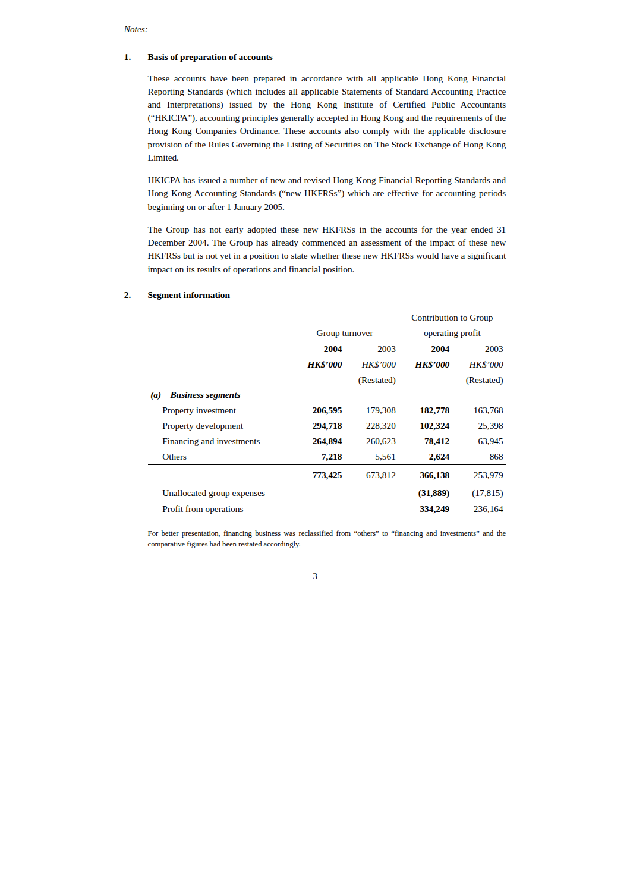Notes:
1.
Basis of preparation of accounts
These accounts have been prepared in accordance with all applicable Hong Kong Financial Reporting Standards (which includes all applicable Statements of Standard Accounting Practice and Interpretations) issued by the Hong Kong Institute of Certified Public Accountants (“HKICPA”), accounting principles generally accepted in Hong Kong and the requirements of the Hong Kong Companies Ordinance. These accounts also comply with the applicable disclosure provision of the Rules Governing the Listing of Securities on The Stock Exchange of Hong Kong Limited.
HKICPA has issued a number of new and revised Hong Kong Financial Reporting Standards and Hong Kong Accounting Standards (“new HKFRSs”) which are effective for accounting periods beginning on or after 1 January 2005.
The Group has not early adopted these new HKFRSs in the accounts for the year ended 31 December 2004. The Group has already commenced an assessment of the impact of these new HKFRSs but is not yet in a position to state whether these new HKFRSs would have a significant impact on its results of operations and financial position.
2.
Segment information
| | | Contribution to Group |
| | Group turnover | operating profit |
| | 2004 | 2003 | 2004 | 2003 |
| | HK$’000 | HK$’000 | HK$’000 | HK$’000 |
| | | (Restated) | | (Restated) |
| (a) Business segments | |
| Property investment | 206,595 | 179,308 | 182,778 | 163,768 |
| Property development | 294,718 | 228,320 | 102,324 | 25,398 |
| Financing and investments | 264,894 | 260,623 | 78,412 | 63,945 |
| Others | 7,218 | 5,561 | 2,624 | 868 |
| | 773,425 | 673,812 | 366,138 | 253,979 |
| Unallocated group expenses | | | (31,889) | (17,815) |
| Profit from operations | | | 334,249 | 236,164 |
For better presentation, financing business was reclassified from “others” to “financing and investments” and the comparative figures had been restated accordingly.
— 3 —